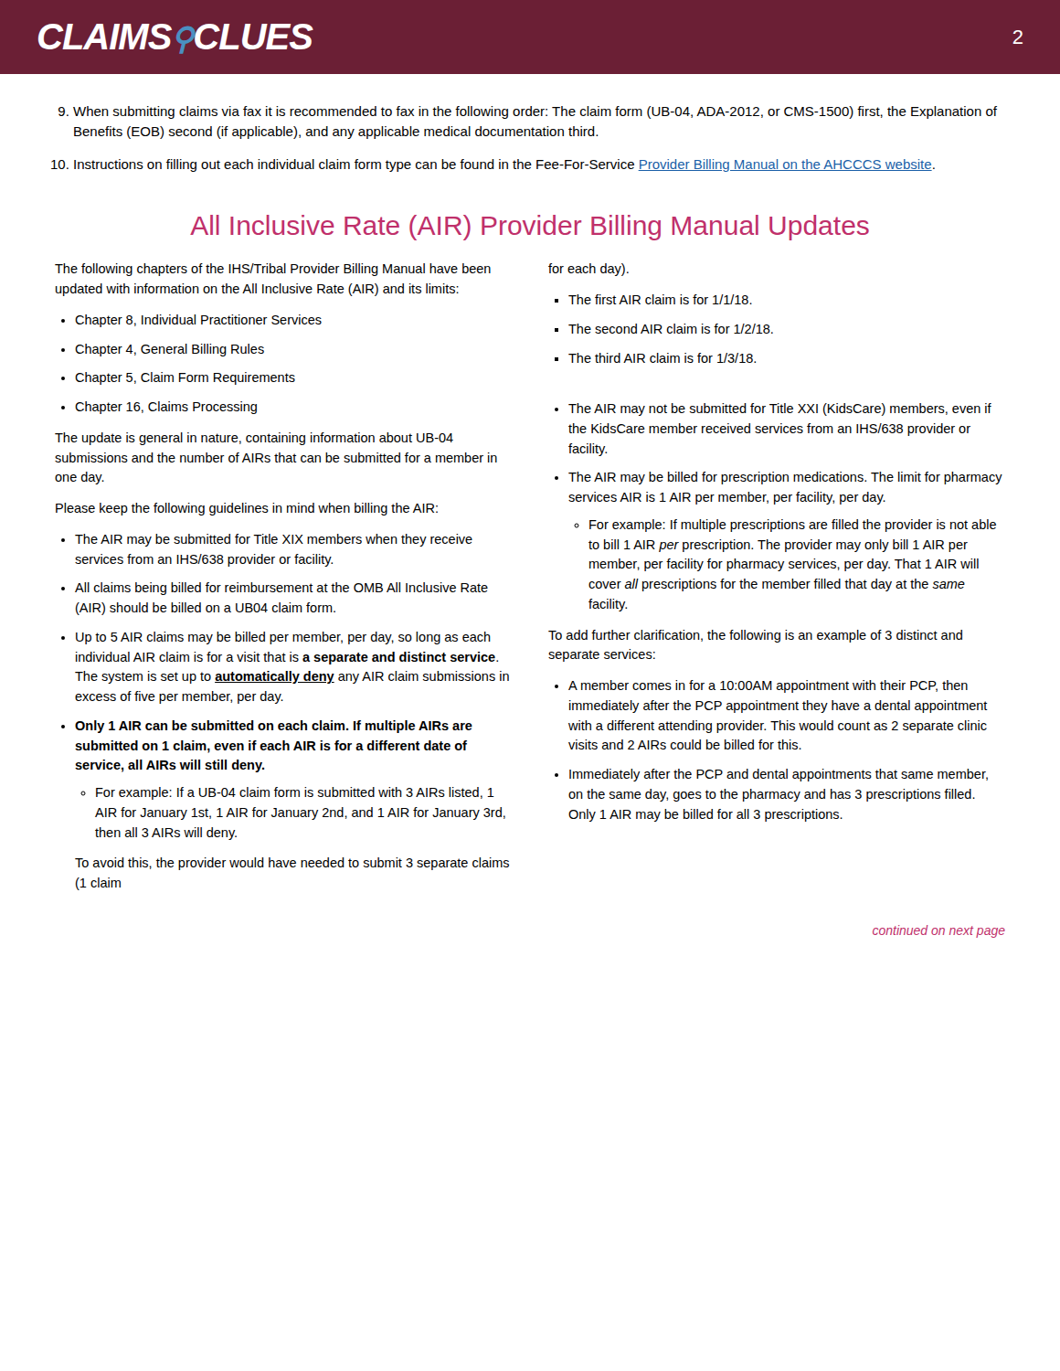CLAIMS⚲CLUES
2
When submitting claims via fax it is recommended to fax in the following order: The claim form (UB-04, ADA-2012, or CMS-1500) first, the Explanation of Benefits (EOB) second (if applicable), and any applicable medical documentation third.
Instructions on filling out each individual claim form type can be found in the Fee-For-Service Provider Billing Manual on the AHCCCS website.
All Inclusive Rate (AIR) Provider Billing Manual Updates
The following chapters of the IHS/Tribal Provider Billing Manual have been updated with information on the All Inclusive Rate (AIR) and its limits:
Chapter 8, Individual Practitioner Services
Chapter 4, General Billing Rules
Chapter 5, Claim Form Requirements
Chapter 16, Claims Processing
The update is general in nature, containing information about UB-04 submissions and the number of AIRs that can be submitted for a member in one day.
Please keep the following guidelines in mind when billing the AIR:
The AIR may be submitted for Title XIX members when they receive services from an IHS/638 provider or facility.
All claims being billed for reimbursement at the OMB All Inclusive Rate (AIR) should be billed on a UB04 claim form.
Up to 5 AIR claims may be billed per member, per day, so long as each individual AIR claim is for a visit that is a separate and distinct service. The system is set up to automatically deny any AIR claim submissions in excess of five per member, per day.
Only 1 AIR can be submitted on each claim. If multiple AIRs are submitted on 1 claim, even if each AIR is for a different date of service, all AIRs will still deny.
For example: If a UB-04 claim form is submitted with 3 AIRs listed, 1 AIR for January 1st, 1 AIR for January 2nd, and 1 AIR for January 3rd, then all 3 AIRs will deny.
To avoid this, the provider would have needed to submit 3 separate claims (1 claim
for each day).
The first AIR claim is for 1/1/18.
The second AIR claim is for 1/2/18.
The third AIR claim is for 1/3/18.
The AIR may not be submitted for Title XXI (KidsCare) members, even if the KidsCare member received services from an IHS/638 provider or facility.
The AIR may be billed for prescription medications. The limit for pharmacy services AIR is 1 AIR per member, per facility, per day.
For example: If multiple prescriptions are filled the provider is not able to bill 1 AIR per prescription. The provider may only bill 1 AIR per member, per facility for pharmacy services, per day. That 1 AIR will cover all prescriptions for the member filled that day at the same facility.
To add further clarification, the following is an example of 3 distinct and separate services:
A member comes in for a 10:00AM appointment with their PCP, then immediately after the PCP appointment they have a dental appointment with a different attending provider. This would count as 2 separate clinic visits and 2 AIRs could be billed for this.
Immediately after the PCP and dental appointments that same member, on the same day, goes to the pharmacy and has 3 prescriptions filled. Only 1 AIR may be billed for all 3 prescriptions.
continued on next page